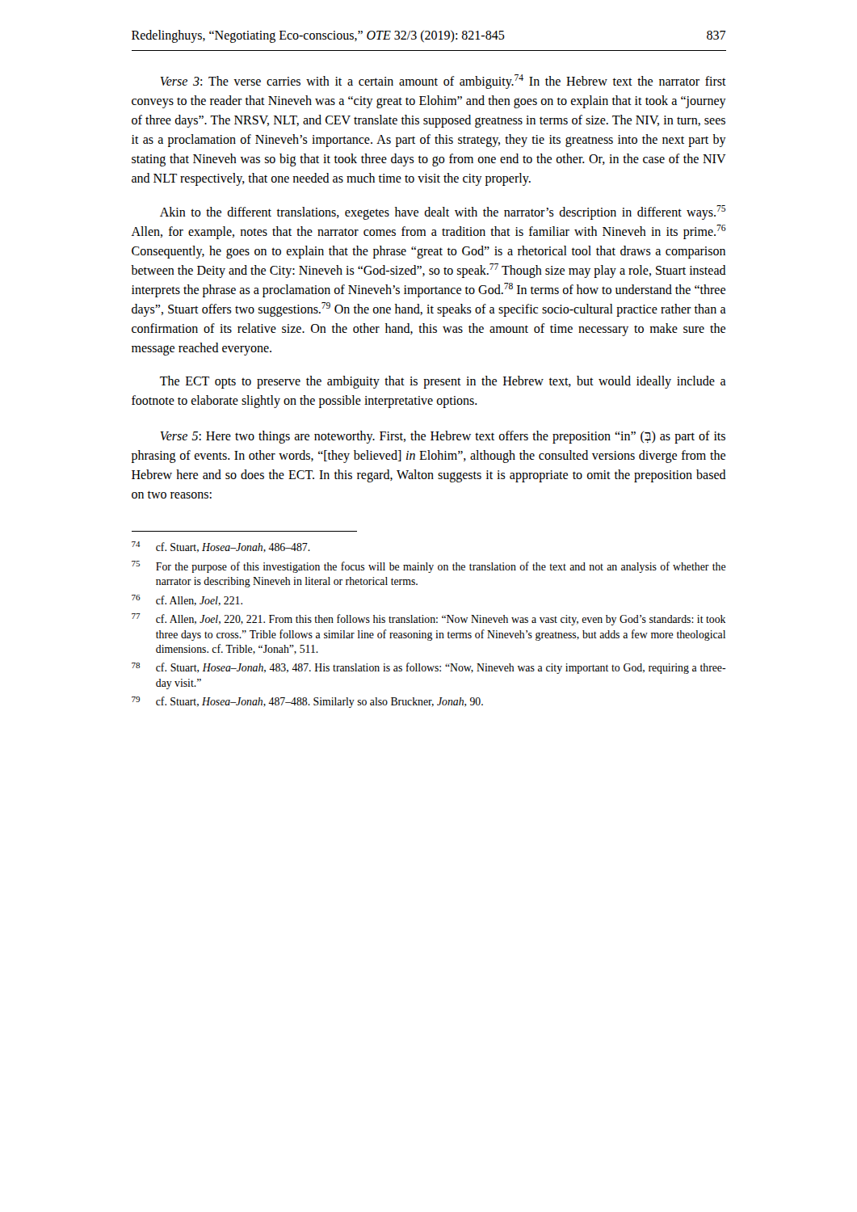Redelinghuys, “Negotiating Eco-conscious,” OTE 32/3 (2019): 821-845 837
Verse 3: The verse carries with it a certain amount of ambiguity.74 In the Hebrew text the narrator first conveys to the reader that Nineveh was a “city great to Elohim” and then goes on to explain that it took a “journey of three days”. The NRSV, NLT, and CEV translate this supposed greatness in terms of size. The NIV, in turn, sees it as a proclamation of Nineveh’s importance. As part of this strategy, they tie its greatness into the next part by stating that Nineveh was so big that it took three days to go from one end to the other. Or, in the case of the NIV and NLT respectively, that one needed as much time to visit the city properly.
Akin to the different translations, exegetes have dealt with the narrator’s description in different ways.75 Allen, for example, notes that the narrator comes from a tradition that is familiar with Nineveh in its prime.76 Consequently, he goes on to explain that the phrase “great to God” is a rhetorical tool that draws a comparison between the Deity and the City: Nineveh is “God-sized”, so to speak.77 Though size may play a role, Stuart instead interprets the phrase as a proclamation of Nineveh’s importance to God.78 In terms of how to understand the “three days”, Stuart offers two suggestions.79 On the one hand, it speaks of a specific socio-cultural practice rather than a confirmation of its relative size. On the other hand, this was the amount of time necessary to make sure the message reached everyone.
The ECT opts to preserve the ambiguity that is present in the Hebrew text, but would ideally include a footnote to elaborate slightly on the possible interpretative options.
Verse 5: Here two things are noteworthy. First, the Hebrew text offers the preposition “in” (בְּ) as part of its phrasing of events. In other words, “[they believed] in Elohim”, although the consulted versions diverge from the Hebrew here and so does the ECT. In this regard, Walton suggests it is appropriate to omit the preposition based on two reasons:
74cf. Stuart, Hosea–Jonah, 486–487.
75 For the purpose of this investigation the focus will be mainly on the translation of the text and not an analysis of whether the narrator is describing Nineveh in literal or rhetorical terms.
76cf. Allen, Joel, 221.
77cf. Allen, Joel, 220, 221. From this then follows his translation: “Now Nineveh was a vast city, even by God’s standards: it took three days to cross.” Trible follows a similar line of reasoning in terms of Nineveh’s greatness, but adds a few more theological dimensions. cf. Trible, “Jonah”, 511.
78cf. Stuart, Hosea–Jonah, 483, 487. His translation is as follows: “Now, Nineveh was a city important to God, requiring a three-day visit.”
79cf. Stuart, Hosea–Jonah, 487–488. Similarly so also Bruckner, Jonah, 90.